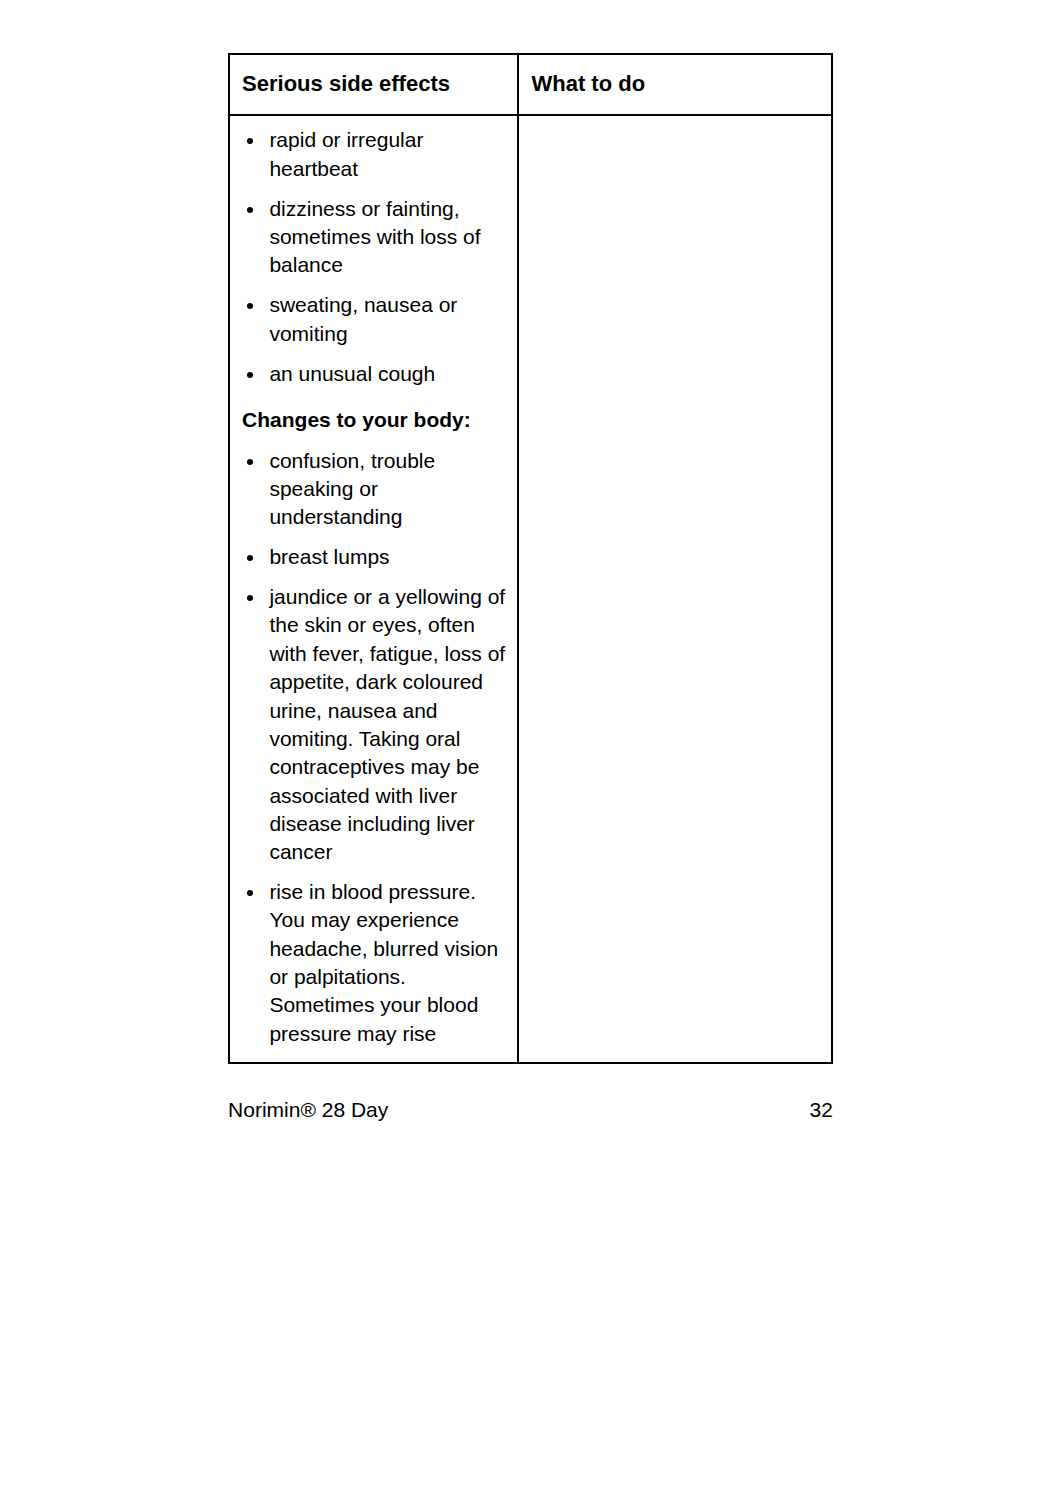| Serious side effects | What to do |
| --- | --- |
| rapid or irregular heartbeat dizziness or fainting, sometimes with loss of balance sweating, nausea or vomiting an unusual cough Changes to your body: confusion, trouble speaking or understanding breast lumps jaundice or a yellowing of the skin or eyes, often with fever, fatigue, loss of appetite, dark coloured urine, nausea and vomiting. Taking oral contraceptives may be associated with liver disease including liver cancer rise in blood pressure. You may experience headache, blurred vision or palpitations. Sometimes your blood pressure may rise | |
Norimin® 28 Day
32